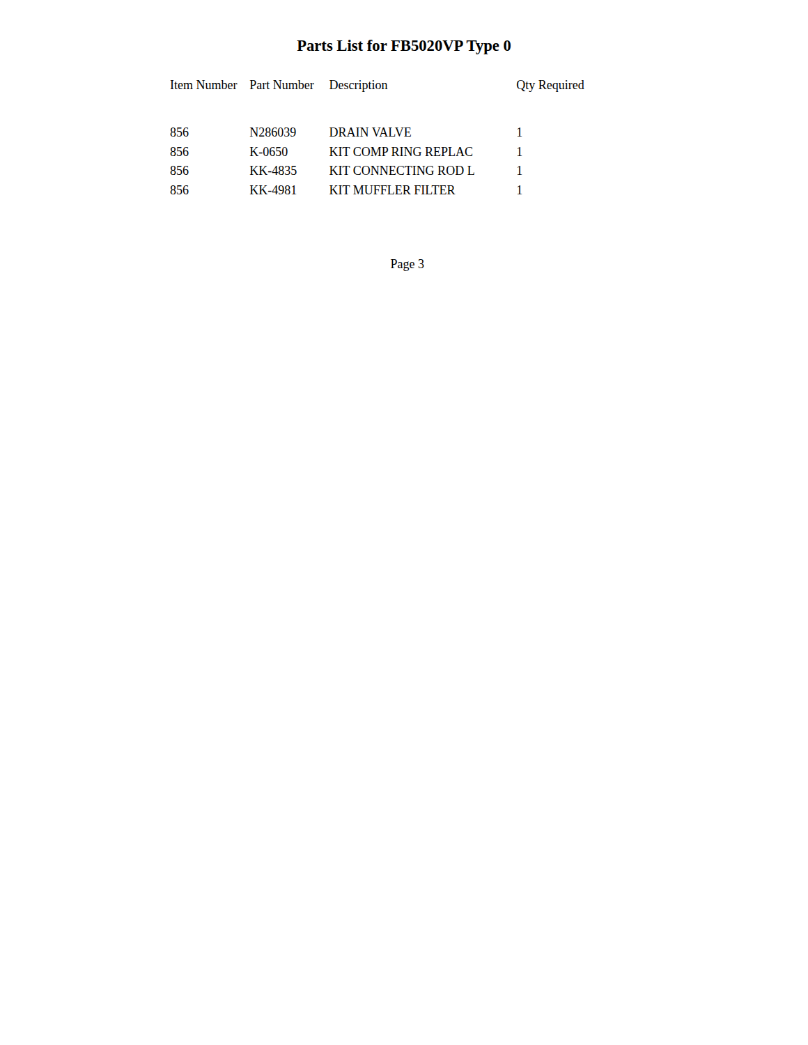Parts List for FB5020VP Type 0
| Item Number | Part Number | Description | Qty Required |
| --- | --- | --- | --- |
| 856 | N286039 | DRAIN VALVE | 1 |
| 856 | K-0650 | KIT COMP RING REPLAC | 1 |
| 856 | KK-4835 | KIT CONNECTING ROD L | 1 |
| 856 | KK-4981 | KIT MUFFLER FILTER | 1 |
Page 3